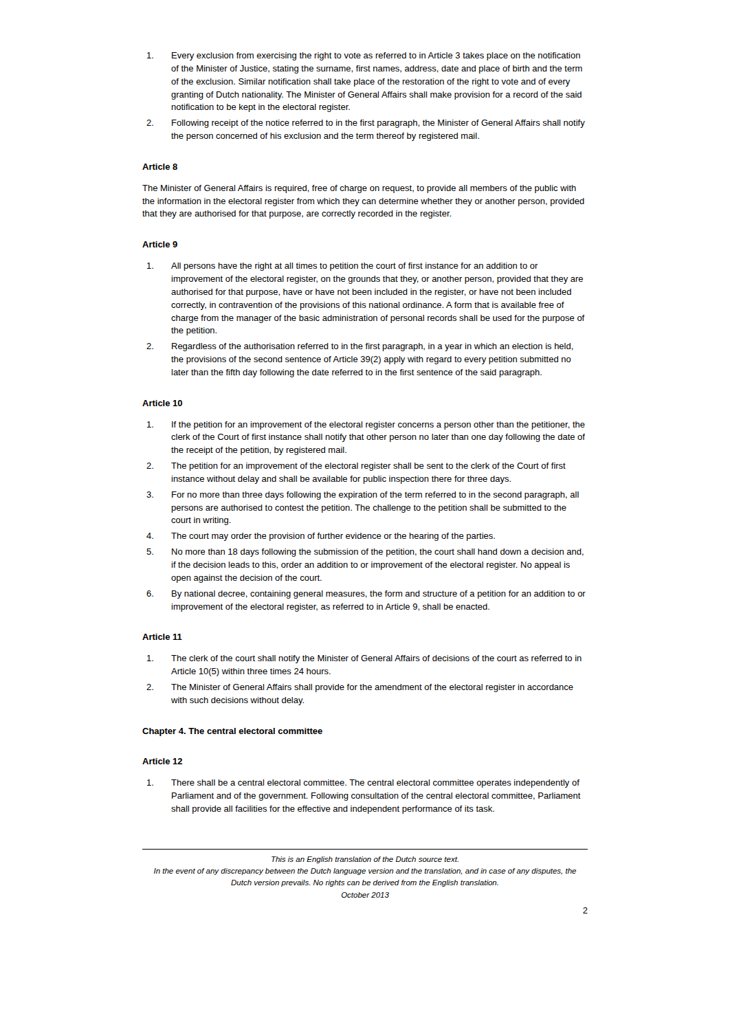Every exclusion from exercising the right to vote as referred to in Article 3 takes place on the notification of the Minister of Justice, stating the surname, first names, address, date and place of birth and the term of the exclusion. Similar notification shall take place of the restoration of the right to vote and of every granting of Dutch nationality. The Minister of General Affairs shall make provision for a record of the said notification to be kept in the electoral register.
Following receipt of the notice referred to in the first paragraph, the Minister of General Affairs shall notify the person concerned of his exclusion and the term thereof by registered mail.
Article 8
The Minister of General Affairs is required, free of charge on request, to provide all members of the public with the information in the electoral register from which they can determine whether they or another person, provided that they are authorised for that purpose, are correctly recorded in the register.
Article 9
All persons have the right at all times to petition the court of first instance for an addition to or improvement of the electoral register, on the grounds that they, or another person, provided that they are authorised for that purpose, have or have not been included in the register, or have not been included correctly, in contravention of the provisions of this national ordinance. A form that is available free of charge from the manager of the basic administration of personal records shall be used for the purpose of the petition.
Regardless of the authorisation referred to in the first paragraph, in a year in which an election is held, the provisions of the second sentence of Article 39(2) apply with regard to every petition submitted no later than the fifth day following the date referred to in the first sentence of the said paragraph.
Article 10
If the petition for an improvement of the electoral register concerns a person other than the petitioner, the clerk of the Court of first instance shall notify that other person no later than one day following the date of the receipt of the petition, by registered mail.
The petition for an improvement of the electoral register shall be sent to the clerk of the Court of first instance without delay and shall be available for public inspection there for three days.
For no more than three days following the expiration of the term referred to in the second paragraph, all persons are authorised to contest the petition. The challenge to the petition shall be submitted to the court in writing.
The court may order the provision of further evidence or the hearing of the parties.
No more than 18 days following the submission of the petition, the court shall hand down a decision and, if the decision leads to this, order an addition to or improvement of the electoral register. No appeal is open against the decision of the court.
By national decree, containing general measures, the form and structure of a petition for an addition to or improvement of the electoral register, as referred to in Article 9, shall be enacted.
Article 11
The clerk of the court shall notify the Minister of General Affairs of decisions of the court as referred to in Article 10(5) within three times 24 hours.
The Minister of General Affairs shall provide for the amendment of the electoral register in accordance with such decisions without delay.
Chapter 4. The central electoral committee
Article 12
There shall be a central electoral committee. The central electoral committee operates independently of Parliament and of the government. Following consultation of the central electoral committee, Parliament shall provide all facilities for the effective and independent performance of its task.
This is an English translation of the Dutch source text.
In the event of any discrepancy between the Dutch language version and the translation, and in case of any disputes, the Dutch version prevails. No rights can be derived from the English translation. October 2013
2